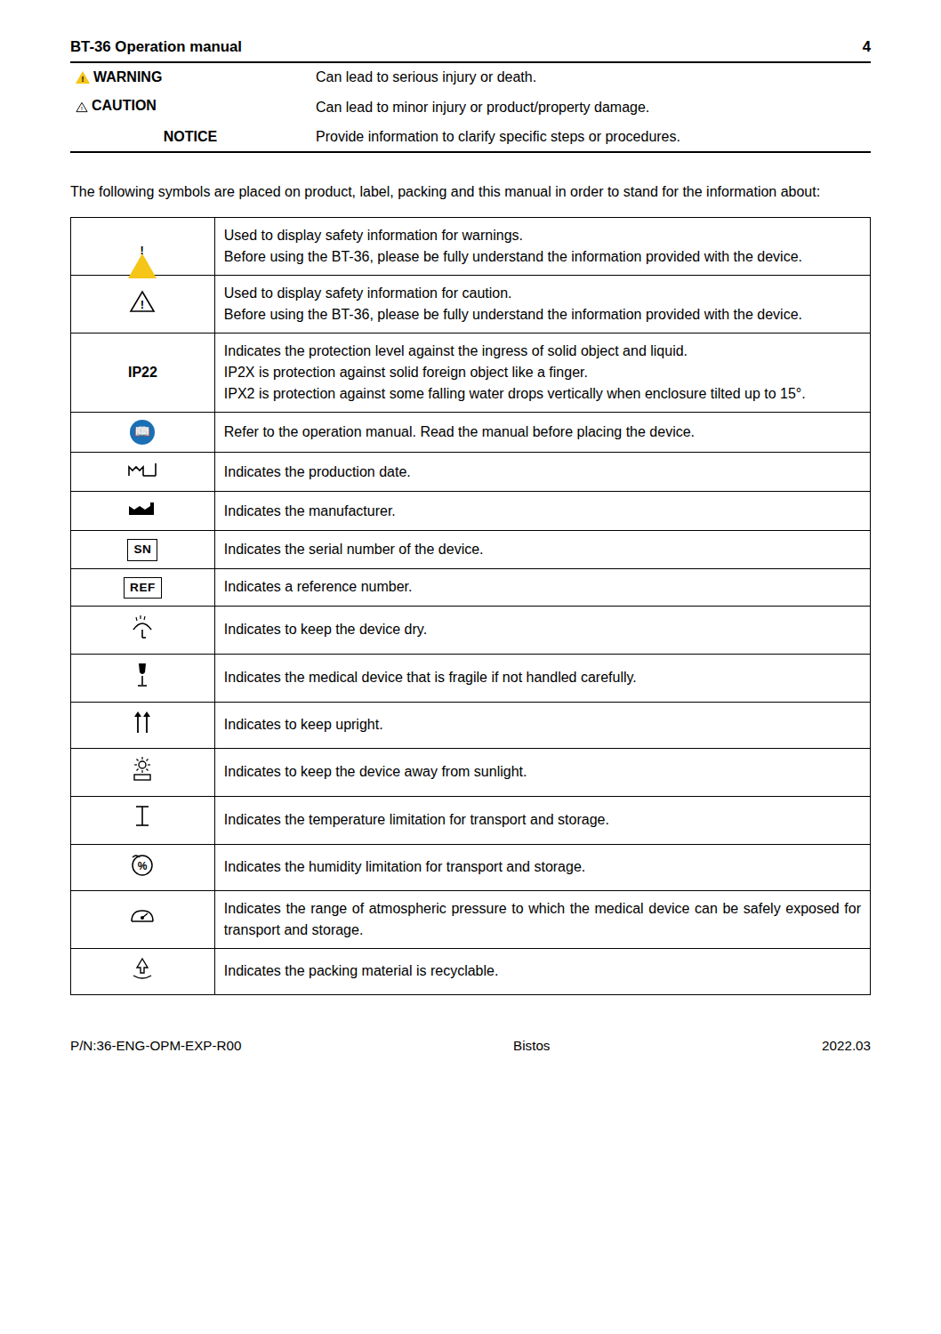BT-36 Operation manual 4
| WARNING | Can lead to serious injury or death. |
| ! CAUTION | Can lead to minor injury or product/property damage. |
| NOTICE | Provide information to clarify specific steps or procedures. |
The following symbols are placed on product, label, packing and this manual in order to stand for the information about:
| | Used to display safety information for warnings. Before using the BT-36, please be fully understand the information provided with the device. |
| ! | Used to display safety information for caution. Before using the BT-36, please be fully understand the information provided with the device. |
| IP22 | Indicates the protection level against the ingress of solid object and liquid. IP2X is protection against solid foreign object like a finger. IPX2 is protection against some falling water drops vertically when enclosure tilted up to 15°. |
| 📖 | Refer to the operation manual. Read the manual before placing the device. |
| | Indicates the production date. |
| | Indicates the manufacturer. |
| SN | Indicates the serial number of the device. |
| REF | Indicates a reference number. |
| | Indicates to keep the device dry. |
| | Indicates the medical device that is fragile if not handled carefully. |
| | Indicates to keep upright. |
| | Indicates to keep the device away from sunlight. |
| | Indicates the temperature limitation for transport and storage. |
| % | Indicates the humidity limitation for transport and storage. |
| | Indicates the range of atmospheric pressure to which the medical device can be safely exposed for transport and storage. |
| | Indicates the packing material is recyclable. |
P/N:36-ENG-OPM-EXP-R00 Bistos 2022.03